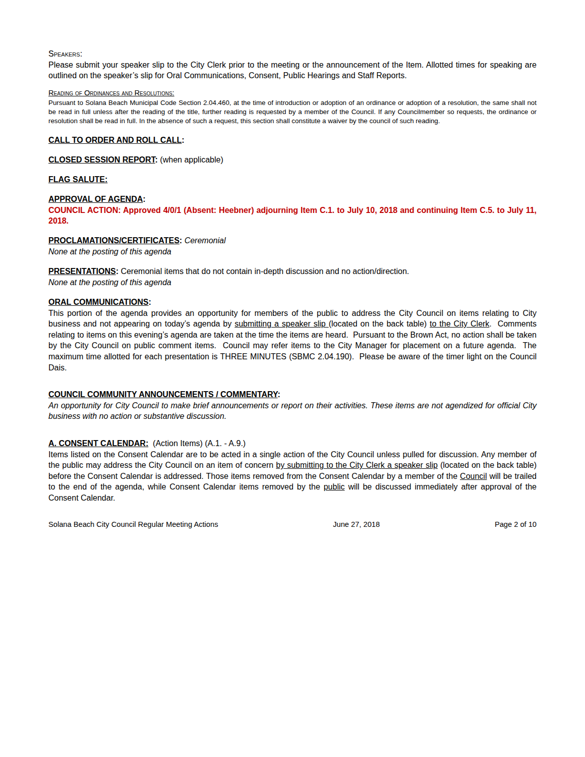Speakers:
Please submit your speaker slip to the City Clerk prior to the meeting or the announcement of the Item. Allotted times for speaking are outlined on the speaker’s slip for Oral Communications, Consent, Public Hearings and Staff Reports.
Reading of Ordinances and Resolutions:
Pursuant to Solana Beach Municipal Code Section 2.04.460, at the time of introduction or adoption of an ordinance or adoption of a resolution, the same shall not be read in full unless after the reading of the title, further reading is requested by a member of the Council. If any Councilmember so requests, the ordinance or resolution shall be read in full. In the absence of such a request, this section shall constitute a waiver by the council of such reading.
CALL TO ORDER AND ROLL CALL:
CLOSED SESSION REPORT: (when applicable)
FLAG SALUTE:
APPROVAL OF AGENDA:
COUNCIL ACTION: Approved 4/0/1 (Absent: Heebner) adjourning Item C.1. to July 10, 2018 and continuing Item C.5. to July 11, 2018.
PROCLAMATIONS/CERTIFICATES: Ceremonial
None at the posting of this agenda
PRESENTATIONS: Ceremonial items that do not contain in-depth discussion and no action/direction.
None at the posting of this agenda
ORAL COMMUNICATIONS:
This portion of the agenda provides an opportunity for members of the public to address the City Council on items relating to City business and not appearing on today’s agenda by submitting a speaker slip (located on the back table) to the City Clerk. Comments relating to items on this evening’s agenda are taken at the time the items are heard. Pursuant to the Brown Act, no action shall be taken by the City Council on public comment items. Council may refer items to the City Manager for placement on a future agenda. The maximum time allotted for each presentation is THREE MINUTES (SBMC 2.04.190). Please be aware of the timer light on the Council Dais.
COUNCIL COMMUNITY ANNOUNCEMENTS / COMMENTARY:
An opportunity for City Council to make brief announcements or report on their activities. These items are not agendized for official City business with no action or substantive discussion.
A. CONSENT CALENDAR: (Action Items) (A.1. - A.9.)
Items listed on the Consent Calendar are to be acted in a single action of the City Council unless pulled for discussion. Any member of the public may address the City Council on an item of concern by submitting to the City Clerk a speaker slip (located on the back table) before the Consent Calendar is addressed. Those items removed from the Consent Calendar by a member of the Council will be trailed to the end of the agenda, while Consent Calendar items removed by the public will be discussed immediately after approval of the Consent Calendar.
Solana Beach City Council Regular Meeting Actions June 27, 2018 Page 2 of 10